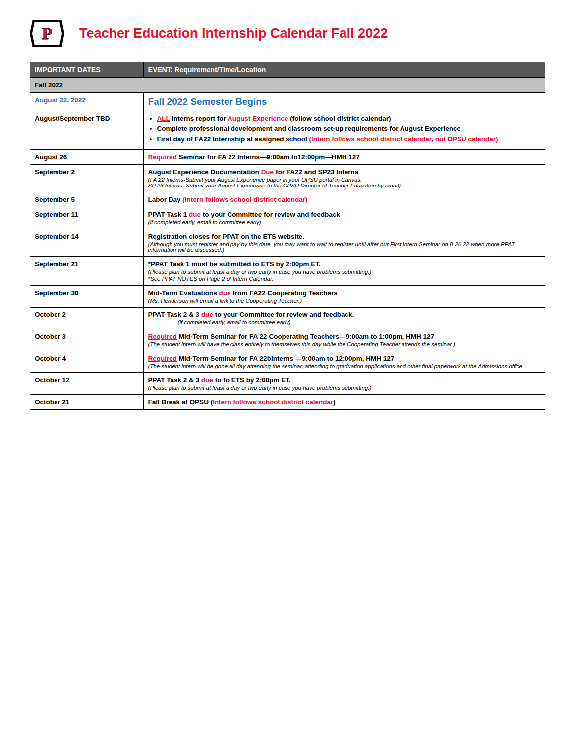P
Teacher Education Internship Calendar Fall 2022
| IMPORTANT DATES | EVENT: Requirement/Time/Location |
| --- | --- |
| Fall 2022 |
| August 22, 2022 | Fall 2022 Semester Begins |
| August/September TBD | ALL Interns report for August Experience (follow school district calendar) Complete professional development and classroom set-up requirements for August Experience First day of FA22 Internship at assigned school (Intern follows school district calendar, not OPSU calendar) |
| August 26 | Required Seminar for FA 22 Interns—9:00am to12:00pm—HMH 127 |
| September 2 | August Experience Documentation Due for FA22 and SP23 Interns (FA 22 Interns-Submit your August Experience paper in your OPSU portal in Canvas. SP 23 Interns- Submit your August Experience to the OPSU Director of Teacher Education by email) |
| September 5 | Labor Day (Intern follows school district calendar) |
| September 11 | PPAT Task 1 due to your Committee for review and feedback (if completed early, email to committee early) |
| September 14 | Registration closes for PPAT on the ETS website. (Although you must register and pay by this date, you may want to wait to register until after our First Intern Seminar on 8-26-22 when more PPAT information will be discussed.) |
| September 21 | *PPAT Task 1 must be submitted to ETS by 2:00pm ET. (Please plan to submit at least a day or two early in case you have problems submitting.) *See PPAT NOTES on Page 2 of Intern Calendar. |
| September 30 | Mid-Term Evaluations due from FA22 Cooperating Teachers (Ms. Henderson will email a link to the Cooperating Teacher.) |
| October 2 | PPAT Task 2 & 3 due to your Committee for review and feedback. (if completed early, email to committee early) |
| October 3 | Required Mid-Term Seminar for FA 22 Cooperating Teachers—9:00am to 1:00pm, HMH 127 (The student intern will have the class entirely to themselves this day while the Cooperating Teacher attends the seminar.) |
| October 4 | Required Mid-Term Seminar for FA 22bInterns —9:00am to 12:00pm, HMH 127 (The student intern will be gone all day attending the seminar, attending to graduation applications and other final paperwork at the Admissions office. |
| October 12 | PPAT Task 2 & 3 due to to ETS by 2:00pm ET. (Please plan to submit at least a day or two early in case you have problems submitting.) |
| October 21 | Fall Break at OPSU ( Intern follows school district calendar ) |